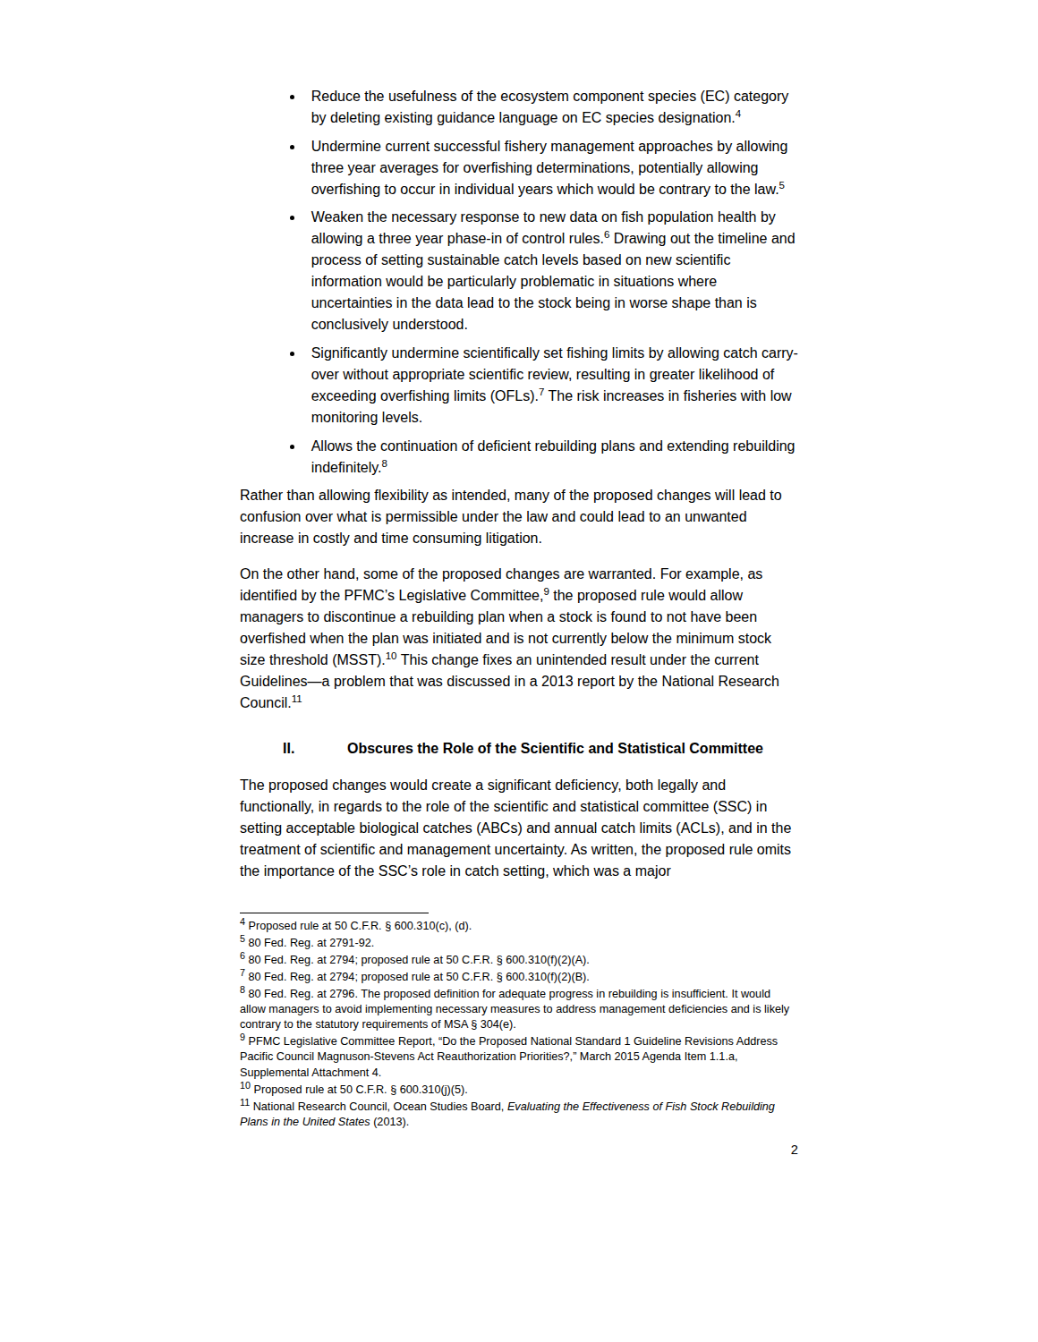Reduce the usefulness of the ecosystem component species (EC) category by deleting existing guidance language on EC species designation.4
Undermine current successful fishery management approaches by allowing three year averages for overfishing determinations, potentially allowing overfishing to occur in individual years which would be contrary to the law.5
Weaken the necessary response to new data on fish population health by allowing a three year phase-in of control rules.6 Drawing out the timeline and process of setting sustainable catch levels based on new scientific information would be particularly problematic in situations where uncertainties in the data lead to the stock being in worse shape than is conclusively understood.
Significantly undermine scientifically set fishing limits by allowing catch carry-over without appropriate scientific review, resulting in greater likelihood of exceeding overfishing limits (OFLs).7 The risk increases in fisheries with low monitoring levels.
Allows the continuation of deficient rebuilding plans and extending rebuilding indefinitely.8
Rather than allowing flexibility as intended, many of the proposed changes will lead to confusion over what is permissible under the law and could lead to an unwanted increase in costly and time consuming litigation.
On the other hand, some of the proposed changes are warranted. For example, as identified by the PFMC’s Legislative Committee,9 the proposed rule would allow managers to discontinue a rebuilding plan when a stock is found to not have been overfished when the plan was initiated and is not currently below the minimum stock size threshold (MSST).10 This change fixes an unintended result under the current Guidelines—a problem that was discussed in a 2013 report by the National Research Council.11
II. Obscures the Role of the Scientific and Statistical Committee
The proposed changes would create a significant deficiency, both legally and functionally, in regards to the role of the scientific and statistical committee (SSC) in setting acceptable biological catches (ABCs) and annual catch limits (ACLs), and in the treatment of scientific and management uncertainty. As written, the proposed rule omits the importance of the SSC’s role in catch setting, which was a major
4 Proposed rule at 50 C.F.R. § 600.310(c), (d).
5 80 Fed. Reg. at 2791-92.
6 80 Fed. Reg. at 2794; proposed rule at 50 C.F.R. § 600.310(f)(2)(A).
7 80 Fed. Reg. at 2794; proposed rule at 50 C.F.R. § 600.310(f)(2)(B).
8 80 Fed. Reg. at 2796. The proposed definition for adequate progress in rebuilding is insufficient. It would allow managers to avoid implementing necessary measures to address management deficiencies and is likely contrary to the statutory requirements of MSA § 304(e).
9 PFMC Legislative Committee Report, “Do the Proposed National Standard 1 Guideline Revisions Address Pacific Council Magnuson-Stevens Act Reauthorization Priorities?,” March 2015 Agenda Item 1.1.a, Supplemental Attachment 4.
10 Proposed rule at 50 C.F.R. § 600.310(j)(5).
11 National Research Council, Ocean Studies Board, Evaluating the Effectiveness of Fish Stock Rebuilding Plans in the United States (2013).
2